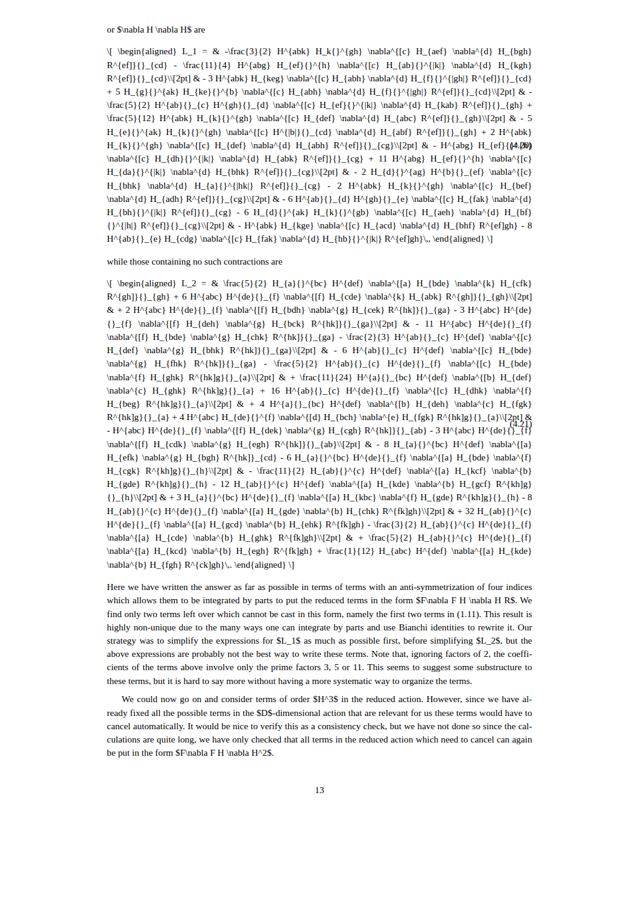or $\nabla H \nabla H$ are
\[ \begin{aligned} L_1 = & -\frac{3}{2} H^{abk} H_k{}^{gh} \nabla^{[c} H_{aef} \nabla^{d} H_{bgh} R^{ef]}{}_{cd} - \frac{11}{4} H^{abg} H_{ef}{}^{h} \nabla^{[c} H_{ab}{}^{|k|} \nabla^{d} H_{kgh} R^{ef]}{}_{cd}\\[2pt] & - 3 H^{abk} H_{keg} \nabla^{[c} H_{abh} \nabla^{d} H_{f}{}^{|gh|} R^{ef]}{}_{cd} + 5 H_{g}{}^{ak} H_{ke}{}^{b} \nabla^{[c} H_{abh} \nabla^{d} H_{f}{}^{|gh|} R^{ef]}{}_{cd}\\[2pt] & - \frac{5}{2} H^{ab}{}_{c} H^{gh}{}_{d} \nabla^{[c} H_{ef}{}^{|k|} \nabla^{d} H_{kab} R^{ef]}{}_{gh} + \frac{5}{12} H^{abk} H_{k}{}^{gh} \nabla^{[c} H_{def} \nabla^{d} H_{abc} R^{ef]}{}_{gh}\\[2pt] & - 5 H_{e}{}^{ak} H_{k}{}^{gh} \nabla^{[c} H^{|b|}{}_{cd} \nabla^{d} H_{abf} R^{ef]}{}_{gh} + 2 H^{abk} H_{k}{}^{gh} \nabla^{[c} H_{def} \nabla^{d} H_{abh} R^{ef]}{}_{cg}\\[2pt] & - H^{abg} H_{ef}{}^{h} \nabla^{[c} H_{dh}{}^{|k|} \nabla^{d} H_{abk} R^{ef]}{}_{cg} + 11 H^{abg} H_{ef}{}^{h} \nabla^{[c} H_{da}{}^{|k|} \nabla^{d} H_{bhk} R^{ef]}{}_{cg}\\[2pt] & - 2 H_{d}{}^{ag} H^{b}{}_{ef} \nabla^{[c} H_{bhk} \nabla^{d} H_{a}{}^{|hk|} R^{ef]}{}_{cg} - 2 H^{abk} H_{k}{}^{gh} \nabla^{[c} H_{bef} \nabla^{d} H_{adh} R^{ef]}{}_{cg}\\[2pt] & - 6 H^{ab}{}_{d} H^{gh}{}_{e} \nabla^{[c} H_{fak} \nabla^{d} H_{bh}{}^{|k|} R^{ef]}{}_{cg} - 6 H_{d}{}^{ak} H_{k}{}^{gb} \nabla^{[c} H_{aeh} \nabla^{d} H_{bf}{}^{|h|} R^{ef]}{}_{cg}\\[2pt] & - H^{abk} H_{kge} \nabla^{[c} H_{acd} \nabla^{d} H_{bhf} R^{ef]gh} - 8 H^{ab}{}_{e} H_{cdg} \nabla^{[c} H_{fak} \nabla^{d} H_{hb}{}^{|k|} R^{ef]gh}\,, \end{aligned} \]
(4.20)
while those containing no such contractions are
\[ \begin{aligned} L_2 = & \frac{5}{2} H_{a}{}^{bc} H^{def} \nabla^{[a} H_{bde} \nabla^{k} H_{cfk} R^{gh]}{}_{gh} + 6 H^{abc} H^{de}{}_{f} \nabla^{[f} H_{cde} \nabla^{k} H_{abk} R^{gh]}{}_{gh}\\[2pt] & + 2 H^{abc} H^{de}{}_{f} \nabla^{[f} H_{bdh} \nabla^{g} H_{cek} R^{hk]}{}_{ga} - 3 H^{abc} H^{de}{}_{f} \nabla^{[f} H_{deh} \nabla^{g} H_{bck} R^{hk]}{}_{ga}\\[2pt] & - 11 H^{abc} H^{de}{}_{f} \nabla^{[f} H_{bde} \nabla^{g} H_{chk} R^{hk]}{}_{ga} - \frac{2}{3} H^{ab}{}_{c} H^{def} \nabla^{[c} H_{def} \nabla^{g} H_{bhk} R^{hk]}{}_{ga}\\[2pt] & - 6 H^{ab}{}_{c} H^{def} \nabla^{[c} H_{bde} \nabla^{g} H_{fhk} R^{hk]}{}_{ga} - \frac{5}{2} H^{ab}{}_{c} H^{de}{}_{f} \nabla^{[c} H_{bde} \nabla^{f} H_{ghk} R^{hk]g}{}_{a}\\[2pt] & + \frac{11}{24} H^{a}{}_{bc} H^{def} \nabla^{[b} H_{def} \nabla^{c} H_{ghk} R^{hk]g}{}_{a} + 16 H^{ab}{}_{c} H^{de}{}_{f} \nabla^{[c} H_{dhk} \nabla^{f} H_{beg} R^{hk]g}{}_{a}\\[2pt] & + 4 H^{a}{}_{bc} H^{def} \nabla^{[b} H_{deh} \nabla^{c} H_{fgk} R^{hk]g}{}_{a} + 4 H^{abc} H_{de}{}^{f} \nabla^{[d} H_{bch} \nabla^{e} H_{fgk} R^{hk]g}{}_{a}\\[2pt] & - H^{abc} H^{de}{}_{f} \nabla^{[f} H_{dek} \nabla^{g} H_{cgh} R^{hk]}{}_{ab} - 3 H^{abc} H^{de}{}_{f} \nabla^{[f} H_{cdk} \nabla^{g} H_{egh} R^{hk]}{}_{ab}\\[2pt] & - 8 H_{a}{}^{bc} H^{def} \nabla^{[a} H_{efk} \nabla^{g} H_{bgh} R^{hk]}_{cd} - 6 H_{a}{}^{bc} H^{de}{}_{f} \nabla^{[a} H_{bde} \nabla^{f} H_{cgk} R^{kh]g}{}_{h}\\[2pt] & - \frac{11}{2} H_{ab}{}^{c} H^{def} \nabla^{[a} H_{kcf} \nabla^{b} H_{gde} R^{kh]g}{}_{h} - 12 H_{ab}{}^{c} H^{def} \nabla^{[a} H_{kde} \nabla^{b} H_{gcf} R^{kh]g}{}_{h}\\[2pt] & + 3 H_{a}{}^{bc} H^{de}{}_{f} \nabla^{[a} H_{kbc} \nabla^{f} H_{gde} R^{kh]g}{}_{h} - 8 H_{ab}{}^{c} H^{de}{}_{f} \nabla^{[a} H_{gde} \nabla^{b} H_{chk} R^{fk]gh}\\[2pt] & + 32 H_{ab}{}^{c} H^{de}{}_{f} \nabla^{[a} H_{gcd} \nabla^{b} H_{ehk} R^{fk]gh} - \frac{3}{2} H_{ab}{}^{c} H^{de}{}_{f} \nabla^{[a} H_{cde} \nabla^{b} H_{ghk} R^{fk]gh}\\[2pt] & + \frac{5}{2} H_{ab}{}^{c} H^{de}{}_{f} \nabla^{[a} H_{kcd} \nabla^{b} H_{egh} R^{fk]gh} + \frac{1}{12} H_{abc} H^{def} \nabla^{[a} H_{kde} \nabla^{b} H_{fgh} R^{ck]gh}\,. \end{aligned} \]
(4.21)
Here we have written the answer as far as possible in terms of terms with an anti-symmetrization of four indices which allows them to be integrated by parts to put the reduced terms in the form $F\nabla F H \nabla H R$. We find only two terms left over which cannot be cast in this form, namely the first two terms in (1.11). This result is highly non-unique due to the many ways one can integrate by parts and use Bianchi identities to rewrite it. Our strategy was to simplify the expressions for $L_1$ as much as possible first, before simplifying $L_2$, but the above expressions are probably not the best way to write these terms. Note that, ignoring factors of 2, the coefficients of the terms above involve only the prime factors 3, 5 or 11. This seems to suggest some substructure to these terms, but it is hard to say more without having a more systematic way to organize the terms.
We could now go on and consider terms of order $H^3$ in the reduced action. However, since we have already fixed all the possible terms in the $D$-dimensional action that are relevant for us these terms would have to cancel automatically. It would be nice to verify this as a consistency check, but we have not done so since the calculations are quite long, we have only checked that all terms in the reduced action which need to cancel can again be put in the form $F\nabla F H \nabla H^2$.
13